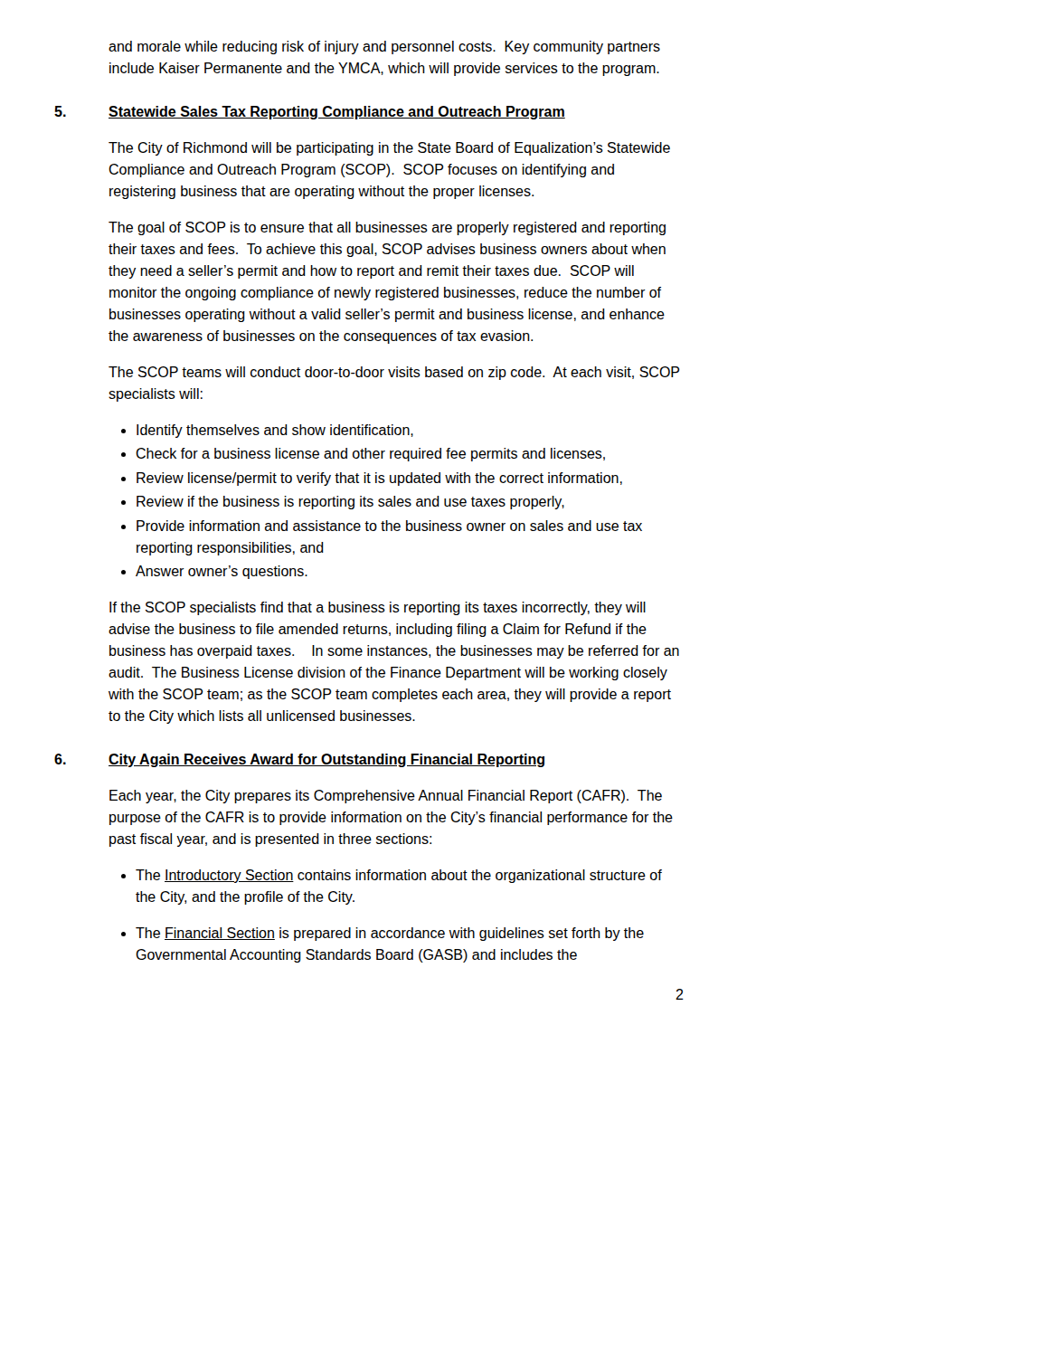and morale while reducing risk of injury and personnel costs. Key community partners include Kaiser Permanente and the YMCA, which will provide services to the program.
5. Statewide Sales Tax Reporting Compliance and Outreach Program
The City of Richmond will be participating in the State Board of Equalization’s Statewide Compliance and Outreach Program (SCOP). SCOP focuses on identifying and registering business that are operating without the proper licenses.
The goal of SCOP is to ensure that all businesses are properly registered and reporting their taxes and fees. To achieve this goal, SCOP advises business owners about when they need a seller’s permit and how to report and remit their taxes due. SCOP will monitor the ongoing compliance of newly registered businesses, reduce the number of businesses operating without a valid seller’s permit and business license, and enhance the awareness of businesses on the consequences of tax evasion.
The SCOP teams will conduct door-to-door visits based on zip code. At each visit, SCOP specialists will:
Identify themselves and show identification,
Check for a business license and other required fee permits and licenses,
Review license/permit to verify that it is updated with the correct information,
Review if the business is reporting its sales and use taxes properly,
Provide information and assistance to the business owner on sales and use tax reporting responsibilities, and
Answer owner’s questions.
If the SCOP specialists find that a business is reporting its taxes incorrectly, they will advise the business to file amended returns, including filing a Claim for Refund if the business has overpaid taxes. In some instances, the businesses may be referred for an audit. The Business License division of the Finance Department will be working closely with the SCOP team; as the SCOP team completes each area, they will provide a report to the City which lists all unlicensed businesses.
6. City Again Receives Award for Outstanding Financial Reporting
Each year, the City prepares its Comprehensive Annual Financial Report (CAFR). The purpose of the CAFR is to provide information on the City’s financial performance for the past fiscal year, and is presented in three sections:
The Introductory Section contains information about the organizational structure of the City, and the profile of the City.
The Financial Section is prepared in accordance with guidelines set forth by the Governmental Accounting Standards Board (GASB) and includes the
2